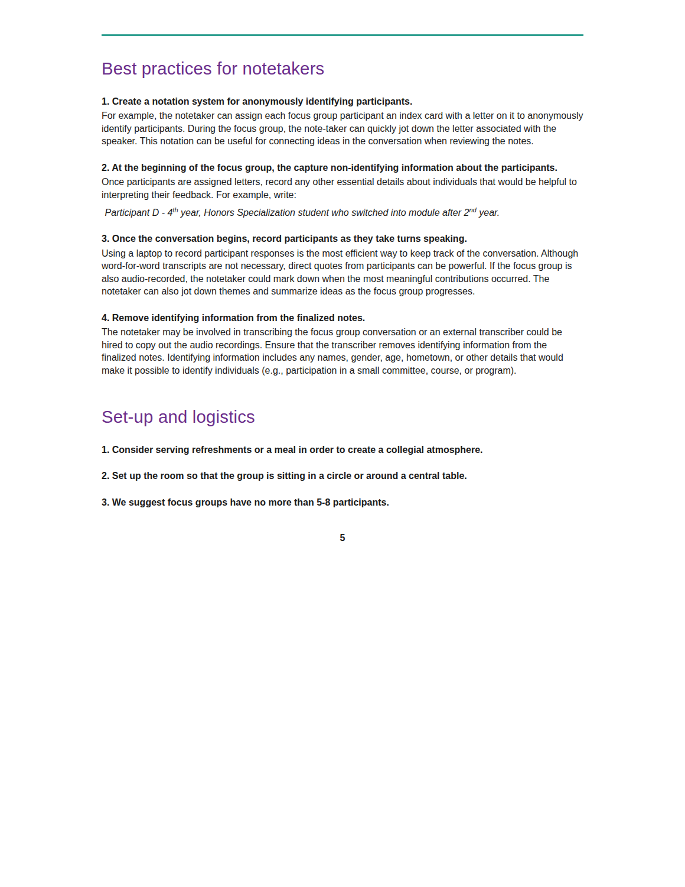Best practices for notetakers
1. Create a notation system for anonymously identifying participants.
For example, the notetaker can assign each focus group participant an index card with a letter on it to anonymously identify participants. During the focus group, the note-taker can quickly jot down the letter associated with the speaker. This notation can be useful for connecting ideas in the conversation when reviewing the notes.
2. At the beginning of the focus group, the capture non-identifying information about the participants.
Once participants are assigned letters, record any other essential details about individuals that would be helpful to interpreting their feedback. For example, write:
Participant D - 4th year, Honors Specialization student who switched into module after 2nd year.
3. Once the conversation begins, record participants as they take turns speaking.
Using a laptop to record participant responses is the most efficient way to keep track of the conversation. Although word-for-word transcripts are not necessary, direct quotes from participants can be powerful. If the focus group is also audio-recorded, the notetaker could mark down when the most meaningful contributions occurred. The notetaker can also jot down themes and summarize ideas as the focus group progresses.
4. Remove identifying information from the finalized notes.
The notetaker may be involved in transcribing the focus group conversation or an external transcriber could be hired to copy out the audio recordings. Ensure that the transcriber removes identifying information from the finalized notes. Identifying information includes any names, gender, age, hometown, or other details that would make it possible to identify individuals (e.g., participation in a small committee, course, or program).
Set-up and logistics
1. Consider serving refreshments or a meal in order to create a collegial atmosphere.
2. Set up the room so that the group is sitting in a circle or around a central table.
3. We suggest focus groups have no more than 5-8 participants.
5